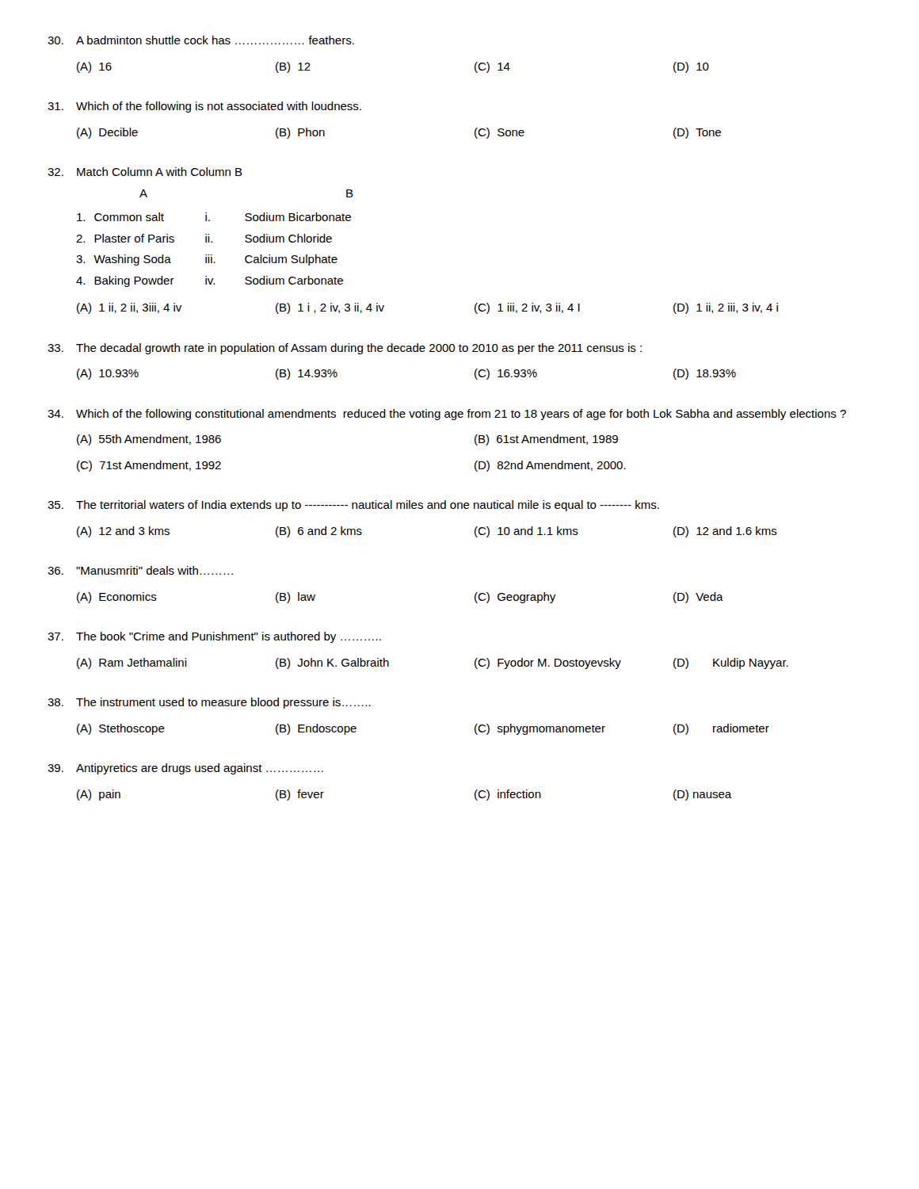30. A badminton shuttle cock has ……………… feathers.
(A) 16
(B) 12
(C) 14
(D) 10
31. Which of the following is not associated with loudness.
(A) Decible
(B) Phon
(C) Sone
(D) Tone
32. Match Column A with Column B
A
B
| 1. | Common salt | i. | Sodium Bicarbonate |
| 2. | Plaster of Paris | ii. | Sodium Chloride |
| 3. | Washing Soda | iii. | Calcium Sulphate |
| 4. | Baking Powder | iv. | Sodium Carbonate |
(A) 1 ii, 2 ii, 3iii, 4 iv
(B) 1 i , 2 iv, 3 ii, 4 iv
(C) 1 iii, 2 iv, 3 ii, 4 I
(D) 1 ii, 2 iii, 3 iv, 4 i
33. The decadal growth rate in population of Assam during the decade 2000 to 2010 as per the 2011 census is :
(A) 10.93%
(B) 14.93%
(C) 16.93%
(D) 18.93%
34. Which of the following constitutional amendments reduced the voting age from 21 to 18 years of age for both Lok Sabha and assembly elections ?
(A) 55th Amendment, 1986
(B) 61st Amendment, 1989
(C) 71st Amendment, 1992
(D) 82nd Amendment, 2000.
35. The territorial waters of India extends up to ----------- nautical miles and one nautical mile is equal to -------- kms.
(A) 12 and 3 kms
(B) 6 and 2 kms
(C) 10 and 1.1 kms
(D) 12 and 1.6 kms
36."Manusmriti" deals with………
(A) Economics
(B) law
(C) Geography
(D) Veda
37. The book "Crime and Punishment" is authored by ………..
(A) Ram Jethamalini
(B) John K. Galbraith
(C) Fyodor M. Dostoyevsky
(D) Kuldip Nayyar.
38. The instrument used to measure blood pressure is……..
(A) Stethoscope
(B) Endoscope
(C) sphygmomanometer
(D) radiometer
39. Antipyretics are drugs used against ……………
(A) pain
(B) fever
(C) infection
(D) nausea